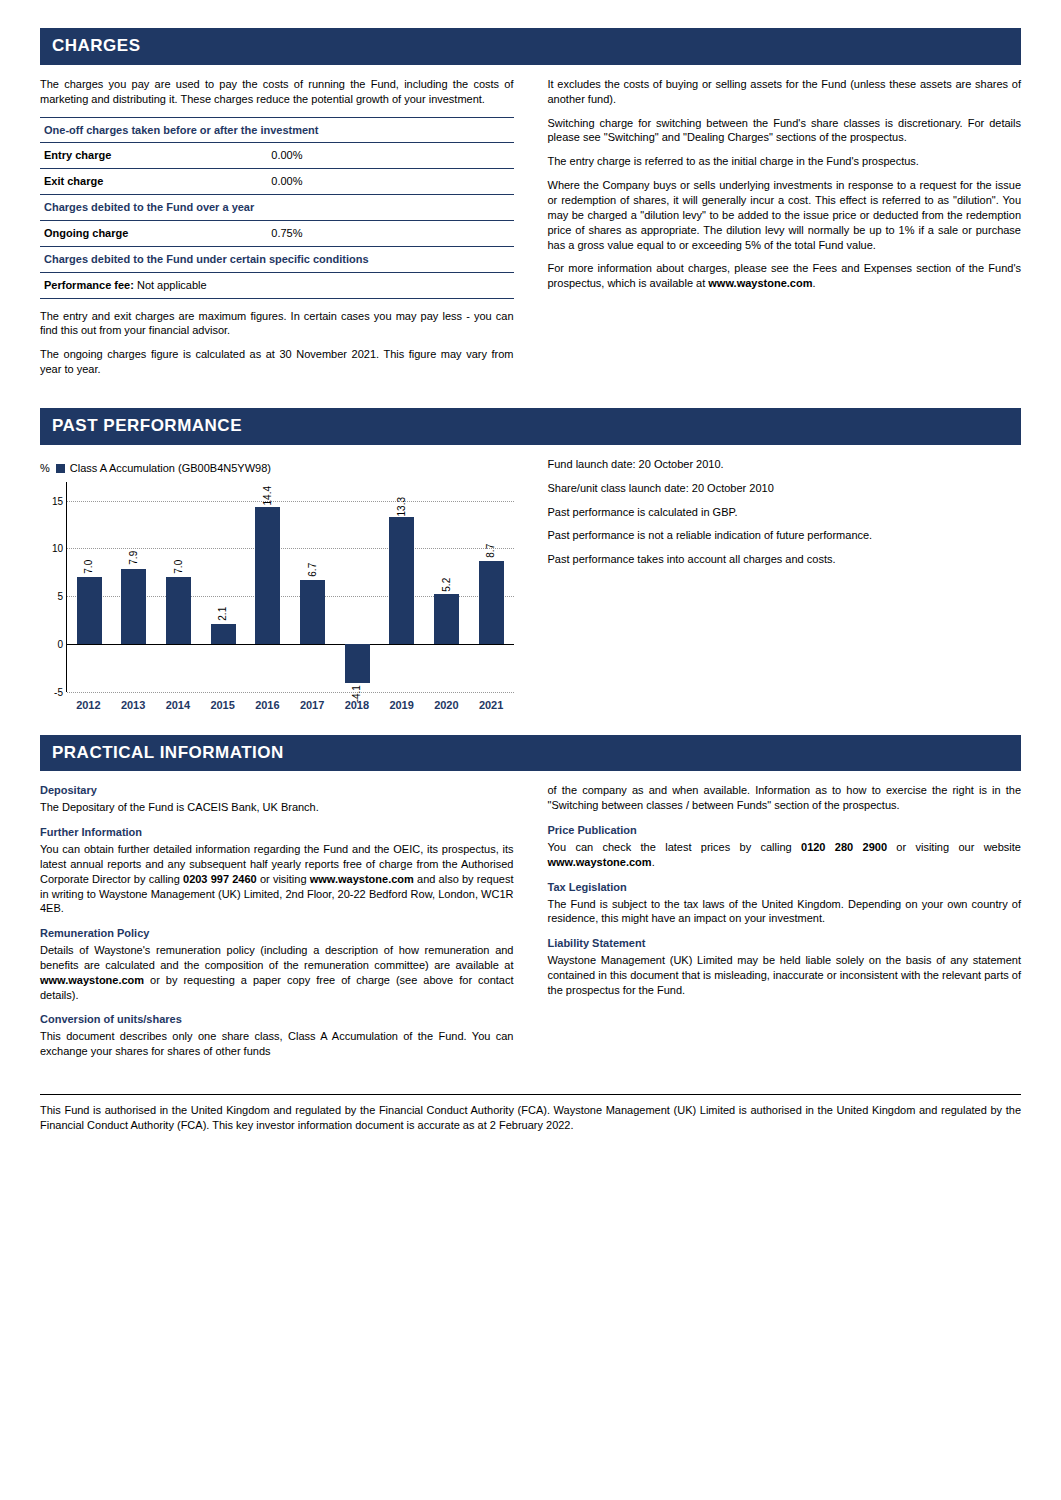CHARGES
The charges you pay are used to pay the costs of running the Fund, including the costs of marketing and distributing it. These charges reduce the potential growth of your investment.
| One-off charges taken before or after the investment |
| Entry charge | 0.00% |
| Exit charge | 0.00% |
| Charges debited to the Fund over a year |
| Ongoing charge | 0.75% |
| Charges debited to the Fund under certain specific conditions |
| Performance fee: Not applicable |
The entry and exit charges are maximum figures. In certain cases you may pay less - you can find this out from your financial advisor.
The ongoing charges figure is calculated as at 30 November 2021. This figure may vary from year to year.
It excludes the costs of buying or selling assets for the Fund (unless these assets are shares of another fund).
Switching charge for switching between the Fund's share classes is discretionary. For details please see "Switching" and "Dealing Charges" sections of the prospectus.
The entry charge is referred to as the initial charge in the Fund's prospectus.
Where the Company buys or sells underlying investments in response to a request for the issue or redemption of shares, it will generally incur a cost. This effect is referred to as "dilution". You may be charged a "dilution levy" to be added to the issue price or deducted from the redemption price of shares as appropriate. The dilution levy will normally be up to 1% if a sale or purchase has a gross value equal to or exceeding 5% of the total Fund value.
For more information about charges, please see the Fees and Expenses section of the Fund's prospectus, which is available at www.waystone.com.
PAST PERFORMANCE
% Class A Accumulation (GB00B4N5YW98)
15
10
5
0
-5
7.0
7.9
7.0
2.1
14.4
6.7
-4.1
13.3
5.2
8.7
2012
2013
2014
2015
2016
2017
2018
2019
2020
2021
Fund launch date: 20 October 2010.
Share/unit class launch date: 20 October 2010
Past performance is calculated in GBP.
Past performance is not a reliable indication of future performance.
Past performance takes into account all charges and costs.
PRACTICAL INFORMATION
Depositary
The Depositary of the Fund is CACEIS Bank, UK Branch.
Further Information
You can obtain further detailed information regarding the Fund and the OEIC, its prospectus, its latest annual reports and any subsequent half yearly reports free of charge from the Authorised Corporate Director by calling 0203 997 2460 or visiting www.waystone.com and also by request in writing to Waystone Management (UK) Limited, 2nd Floor, 20-22 Bedford Row, London, WC1R 4EB.
Remuneration Policy
Details of Waystone's remuneration policy (including a description of how remuneration and benefits are calculated and the composition of the remuneration committee) are available at www.waystone.com or by requesting a paper copy free of charge (see above for contact details).
Conversion of units/shares
This document describes only one share class, Class A Accumulation of the Fund. You can exchange your shares for shares of other funds
of the company as and when available. Information as to how to exercise the right is in the "Switching between classes / between Funds" section of the prospectus.
Price Publication
You can check the latest prices by calling 0120 280 2900 or visiting our website www.waystone.com.
Tax Legislation
The Fund is subject to the tax laws of the United Kingdom. Depending on your own country of residence, this might have an impact on your investment.
Liability Statement
Waystone Management (UK) Limited may be held liable solely on the basis of any statement contained in this document that is misleading, inaccurate or inconsistent with the relevant parts of the prospectus for the Fund.
This Fund is authorised in the United Kingdom and regulated by the Financial Conduct Authority (FCA). Waystone Management (UK) Limited is authorised in the United Kingdom and regulated by the Financial Conduct Authority (FCA). This key investor information document is accurate as at 2 February 2022.